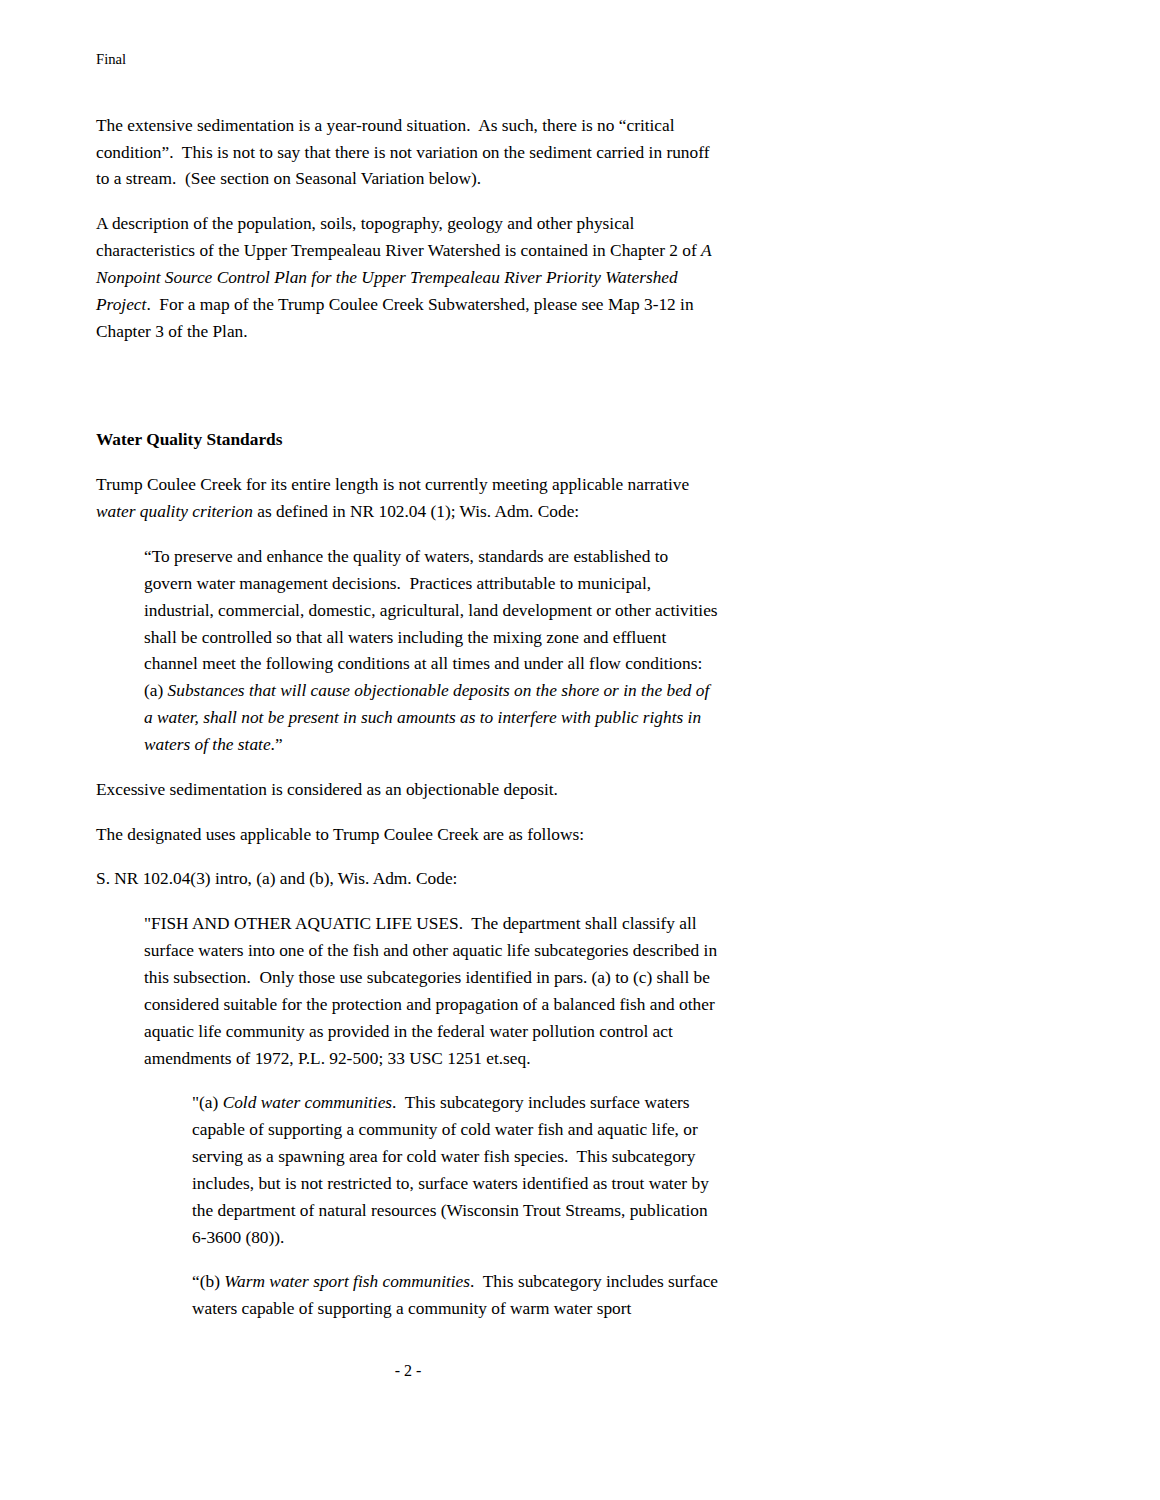Final
The extensive sedimentation is a year-round situation. As such, there is no “critical condition”. This is not to say that there is not variation on the sediment carried in runoff to a stream. (See section on Seasonal Variation below).
A description of the population, soils, topography, geology and other physical characteristics of the Upper Trempealeau River Watershed is contained in Chapter 2 of A Nonpoint Source Control Plan for the Upper Trempealeau River Priority Watershed Project. For a map of the Trump Coulee Creek Subwatershed, please see Map 3-12 in Chapter 3 of the Plan.
Water Quality Standards
Trump Coulee Creek for its entire length is not currently meeting applicable narrative water quality criterion as defined in NR 102.04 (1); Wis. Adm. Code:
“To preserve and enhance the quality of waters, standards are established to govern water management decisions. Practices attributable to municipal, industrial, commercial, domestic, agricultural, land development or other activities shall be controlled so that all waters including the mixing zone and effluent channel meet the following conditions at all times and under all flow conditions: (a) Substances that will cause objectionable deposits on the shore or in the bed of a water, shall not be present in such amounts as to interfere with public rights in waters of the state.”
Excessive sedimentation is considered as an objectionable deposit.
The designated uses applicable to Trump Coulee Creek are as follows:
S. NR 102.04(3) intro, (a) and (b), Wis. Adm. Code:
"FISH AND OTHER AQUATIC LIFE USES. The department shall classify all surface waters into one of the fish and other aquatic life subcategories described in this subsection. Only those use subcategories identified in pars. (a) to (c) shall be considered suitable for the protection and propagation of a balanced fish and other aquatic life community as provided in the federal water pollution control act amendments of 1972, P.L. 92-500; 33 USC 1251 et.seq.
"(a) Cold water communities. This subcategory includes surface waters capable of supporting a community of cold water fish and aquatic life, or serving as a spawning area for cold water fish species. This subcategory includes, but is not restricted to, surface waters identified as trout water by the department of natural resources (Wisconsin Trout Streams, publication 6-3600 (80)).
“(b) Warm water sport fish communities. This subcategory includes surface waters capable of supporting a community of warm water sport
- 2 -